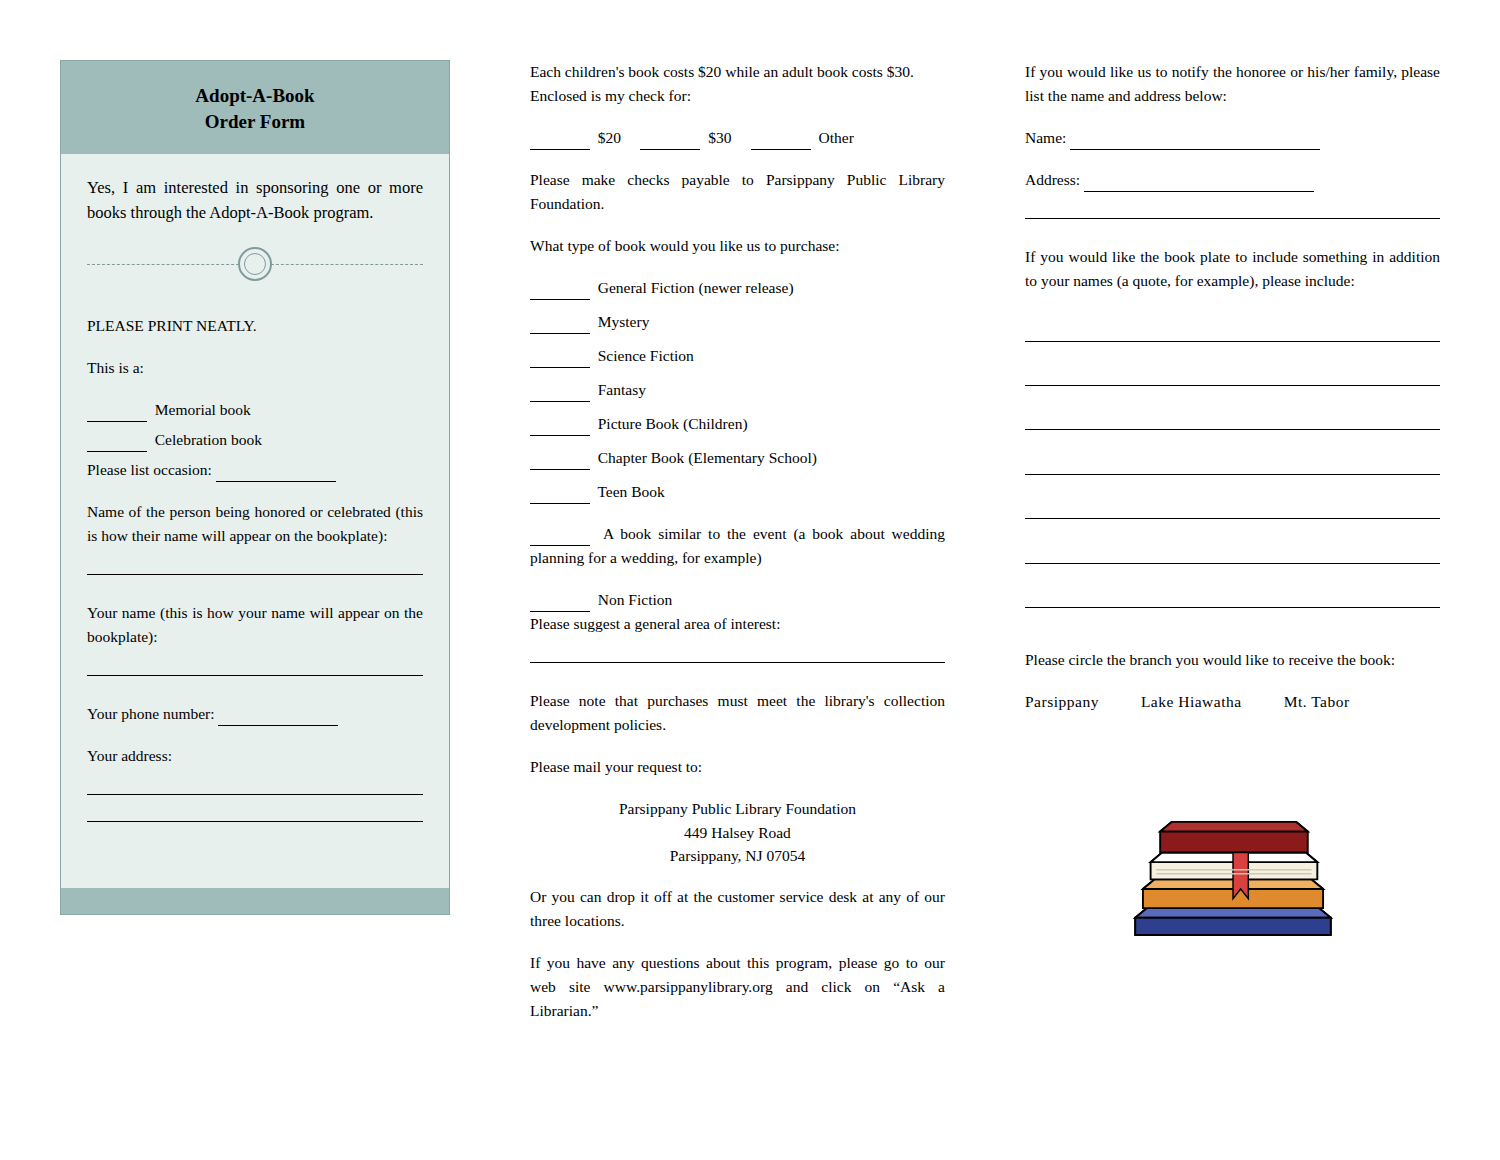Adopt-A-Book
Order Form
Yes, I am interested in sponsoring one or more books through the Adopt-A-Book program.
PLEASE PRINT NEATLY.
This is a:
Memorial book
Celebration book
Please list occasion:
Name of the person being honored or celebrated (this is how their name will appear on the bookplate):
Your name (this is how your name will appear on the bookplate):
Your phone number:
Your address:
Each children's book costs $20 while an adult book costs $30.
Enclosed is my check for:
$20 $30 Other
Please make checks payable to Parsippany Public Library Foundation.
What type of book would you like us to purchase:
General Fiction (newer release)
Mystery
Science Fiction
Fantasy
Picture Book (Children)
Chapter Book (Elementary School)
Teen Book
A book similar to the event (a book about wedding planning for a wedding, for example)
Non Fiction
Please suggest a general area of interest:
Please note that purchases must meet the library's collection development policies.
Please mail your request to:
Parsippany Public Library Foundation
449 Halsey Road
Parsippany, NJ 07054
Or you can drop it off at the customer service desk at any of our three locations.
If you have any questions about this program, please go to our web site www.parsippanylibrary.org and click on “Ask a Librarian.”
If you would like us to notify the honoree or his/her family, please list the name and address below:
Name:
Address:
If you would like the book plate to include something in addition to your names (a quote, for example), please include:
Please circle the branch you would like to receive the book:
Parsippany Lake Hiawatha Mt. Tabor